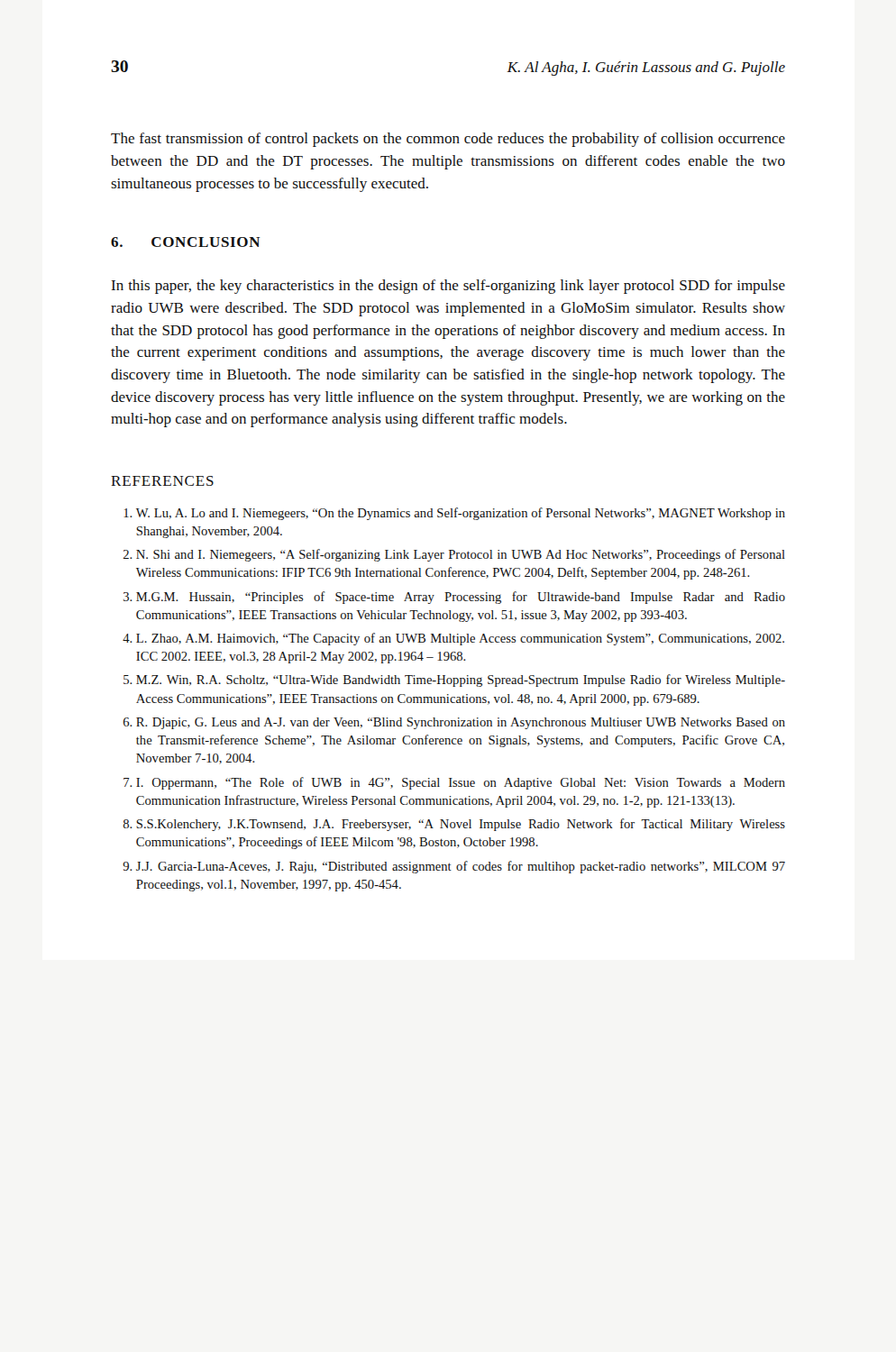30 K. Al Agha, I. Guérin Lassous and G. Pujolle
The fast transmission of control packets on the common code reduces the probability of collision occurrence between the DD and the DT processes. The multiple transmissions on different codes enable the two simultaneous processes to be successfully executed.
6. CONCLUSION
In this paper, the key characteristics in the design of the self-organizing link layer protocol SDD for impulse radio UWB were described. The SDD protocol was implemented in a GloMoSim simulator. Results show that the SDD protocol has good performance in the operations of neighbor discovery and medium access. In the current experiment conditions and assumptions, the average discovery time is much lower than the discovery time in Bluetooth. The node similarity can be satisfied in the single-hop network topology. The device discovery process has very little influence on the system throughput. Presently, we are working on the multi-hop case and on performance analysis using different traffic models.
REFERENCES
W. Lu, A. Lo and I. Niemegeers, “On the Dynamics and Self-organization of Personal Networks”, MAGNET Workshop in Shanghai, November, 2004.
N. Shi and I. Niemegeers, “A Self-organizing Link Layer Protocol in UWB Ad Hoc Networks”, Proceedings of Personal Wireless Communications: IFIP TC6 9th International Conference, PWC 2004, Delft, September 2004, pp. 248-261.
M.G.M. Hussain, “Principles of Space-time Array Processing for Ultrawide-band Impulse Radar and Radio Communications”, IEEE Transactions on Vehicular Technology, vol. 51, issue 3, May 2002, pp 393-403.
L. Zhao, A.M. Haimovich, “The Capacity of an UWB Multiple Access communication System”, Communications, 2002. ICC 2002. IEEE, vol.3, 28 April-2 May 2002, pp.1964 – 1968.
M.Z. Win, R.A. Scholtz, “Ultra-Wide Bandwidth Time-Hopping Spread-Spectrum Impulse Radio for Wireless Multiple-Access Communications”, IEEE Transactions on Communications, vol. 48, no. 4, April 2000, pp. 679-689.
R. Djapic, G. Leus and A-J. van der Veen, “Blind Synchronization in Asynchronous Multiuser UWB Networks Based on the Transmit-reference Scheme”, The Asilomar Conference on Signals, Systems, and Computers, Pacific Grove CA, November 7-10, 2004.
I. Oppermann, “The Role of UWB in 4G”, Special Issue on Adaptive Global Net: Vision Towards a Modern Communication Infrastructure, Wireless Personal Communications, April 2004, vol. 29, no. 1-2, pp. 121-133(13).
S.S.Kolenchery, J.K.Townsend, J.A. Freebersyser, “A Novel Impulse Radio Network for Tactical Military Wireless Communications”, Proceedings of IEEE Milcom '98, Boston, October 1998.
J.J. Garcia-Luna-Aceves, J. Raju, “Distributed assignment of codes for multihop packet-radio networks”, MILCOM 97 Proceedings, vol.1, November, 1997, pp. 450-454.